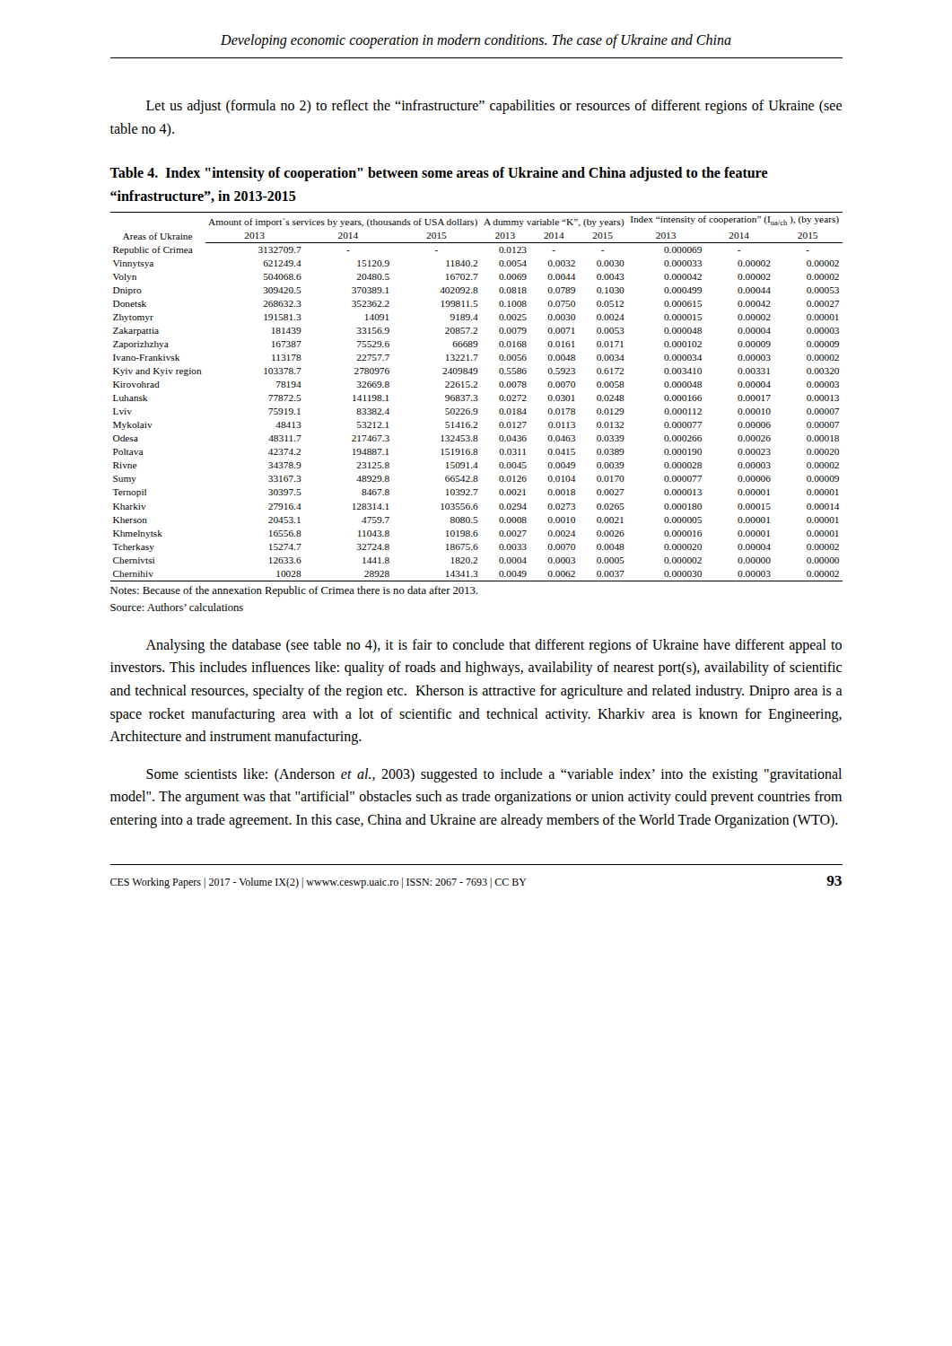Developing economic cooperation in modern conditions. The case of Ukraine and China
Let us adjust (formula no 2) to reflect the “infrastructure” capabilities or resources of different regions of Ukraine (see table no 4).
Table 4. Index "intensity of cooperation" between some areas of Ukraine and China adjusted to the feature “infrastructure”, in 2013-2015
| Areas of Ukraine | Amount of import`s services by years, (thousands of USA dollars) | A dummy variable “K”, (by years) | Index “intensity of cooperation” (I ua/ch ), (by years) |
| --- | --- | --- | --- |
| 2013 | 2014 | 2015 | 2013 | 2014 | 2015 | 2013 | 2014 | 2015 |
| Republic of Crimea | 3132709.7 | - | - | 0.0123 | - | - | 0.000069 | - | - |
| Vinnytsya | 621249.4 | 15120.9 | 11840.2 | 0.0054 | 0.0032 | 0.0030 | 0.000033 | 0.00002 | 0.00002 |
| Volyn | 504068.6 | 20480.5 | 16702.7 | 0.0069 | 0.0044 | 0.0043 | 0.000042 | 0.00002 | 0.00002 |
| Dnipro | 309420.5 | 370389.1 | 402092.8 | 0.0818 | 0.0789 | 0.1030 | 0.000499 | 0.00044 | 0.00053 |
| Donetsk | 268632.3 | 352362.2 | 199811.5 | 0.1008 | 0.0750 | 0.0512 | 0.000615 | 0.00042 | 0.00027 |
| Zhytomyr | 191581.3 | 14091 | 9189.4 | 0.0025 | 0.0030 | 0.0024 | 0.000015 | 0.00002 | 0.00001 |
| Zakarpattia | 181439 | 33156.9 | 20857.2 | 0.0079 | 0.0071 | 0.0053 | 0.000048 | 0.00004 | 0.00003 |
| Zaporizhzhya | 167387 | 75529.6 | 66689 | 0.0168 | 0.0161 | 0.0171 | 0.000102 | 0.00009 | 0.00009 |
| Ivano-Frankivsk | 113178 | 22757.7 | 13221.7 | 0.0056 | 0.0048 | 0.0034 | 0.000034 | 0.00003 | 0.00002 |
| Kyiv and Kyiv region | 103378.7 | 2780976 | 2409849 | 0.5586 | 0.5923 | 0.6172 | 0.003410 | 0.00331 | 0.00320 |
| Kirovohrad | 78194 | 32669.8 | 22615.2 | 0.0078 | 0.0070 | 0.0058 | 0.000048 | 0.00004 | 0.00003 |
| Luhansk | 77872.5 | 141198.1 | 96837.3 | 0.0272 | 0.0301 | 0.0248 | 0.000166 | 0.00017 | 0.00013 |
| Lviv | 75919.1 | 83382.4 | 50226.9 | 0.0184 | 0.0178 | 0.0129 | 0.000112 | 0.00010 | 0.00007 |
| Mykolaiv | 48413 | 53212.1 | 51416.2 | 0.0127 | 0.0113 | 0.0132 | 0.000077 | 0.00006 | 0.00007 |
| Odesa | 48311.7 | 217467.3 | 132453.8 | 0.0436 | 0.0463 | 0.0339 | 0.000266 | 0.00026 | 0.00018 |
| Poltava | 42374.2 | 194887.1 | 151916.8 | 0.0311 | 0.0415 | 0.0389 | 0.000190 | 0.00023 | 0.00020 |
| Rivne | 34378.9 | 23125.8 | 15091.4 | 0.0045 | 0.0049 | 0.0039 | 0.000028 | 0.00003 | 0.00002 |
| Sumy | 33167.3 | 48929.8 | 66542.8 | 0.0126 | 0.0104 | 0.0170 | 0.000077 | 0.00006 | 0.00009 |
| Ternopil | 30397.5 | 8467.8 | 10392.7 | 0.0021 | 0.0018 | 0.0027 | 0.000013 | 0.00001 | 0.00001 |
| Kharkiv | 27916.4 | 128314.1 | 103556.6 | 0.0294 | 0.0273 | 0.0265 | 0.000180 | 0.00015 | 0.00014 |
| Kherson | 20453.1 | 4759.7 | 8080.5 | 0.0008 | 0.0010 | 0.0021 | 0.000005 | 0.00001 | 0.00001 |
| Khmelnytsk | 16556.8 | 11043.8 | 10198.6 | 0.0027 | 0.0024 | 0.0026 | 0.000016 | 0.00001 | 0.00001 |
| Tcherkasy | 15274.7 | 32724.8 | 18675.6 | 0.0033 | 0.0070 | 0.0048 | 0.000020 | 0.00004 | 0.00002 |
| Chernivtsi | 12633.6 | 1441.8 | 1820.2 | 0.0004 | 0.0003 | 0.0005 | 0.000002 | 0.00000 | 0.00000 |
| Chernihiv | 10028 | 28928 | 14341.3 | 0.0049 | 0.0062 | 0.0037 | 0.000030 | 0.00003 | 0.00002 |
Notes: Because of the annexation Republic of Crimea there is no data after 2013.
Source: Authors’ calculations
Analysing the database (see table no 4), it is fair to conclude that different regions of Ukraine have different appeal to investors. This includes influences like: quality of roads and highways, availability of nearest port(s), availability of scientific and technical resources, specialty of the region etc. Kherson is attractive for agriculture and related industry. Dnipro area is a space rocket manufacturing area with a lot of scientific and technical activity. Kharkiv area is known for Engineering, Architecture and instrument manufacturing.
Some scientists like: (Anderson et al., 2003) suggested to include a “variable index’ into the existing "gravitational model". The argument was that "artificial" obstacles such as trade organizations or union activity could prevent countries from entering into a trade agreement. In this case, China and Ukraine are already members of the World Trade Organization (WTO).
CES Working Papers | 2017 - Volume IX(2) | wwww.ceswp.uaic.ro | ISSN: 2067 - 7693 | CC BY 93